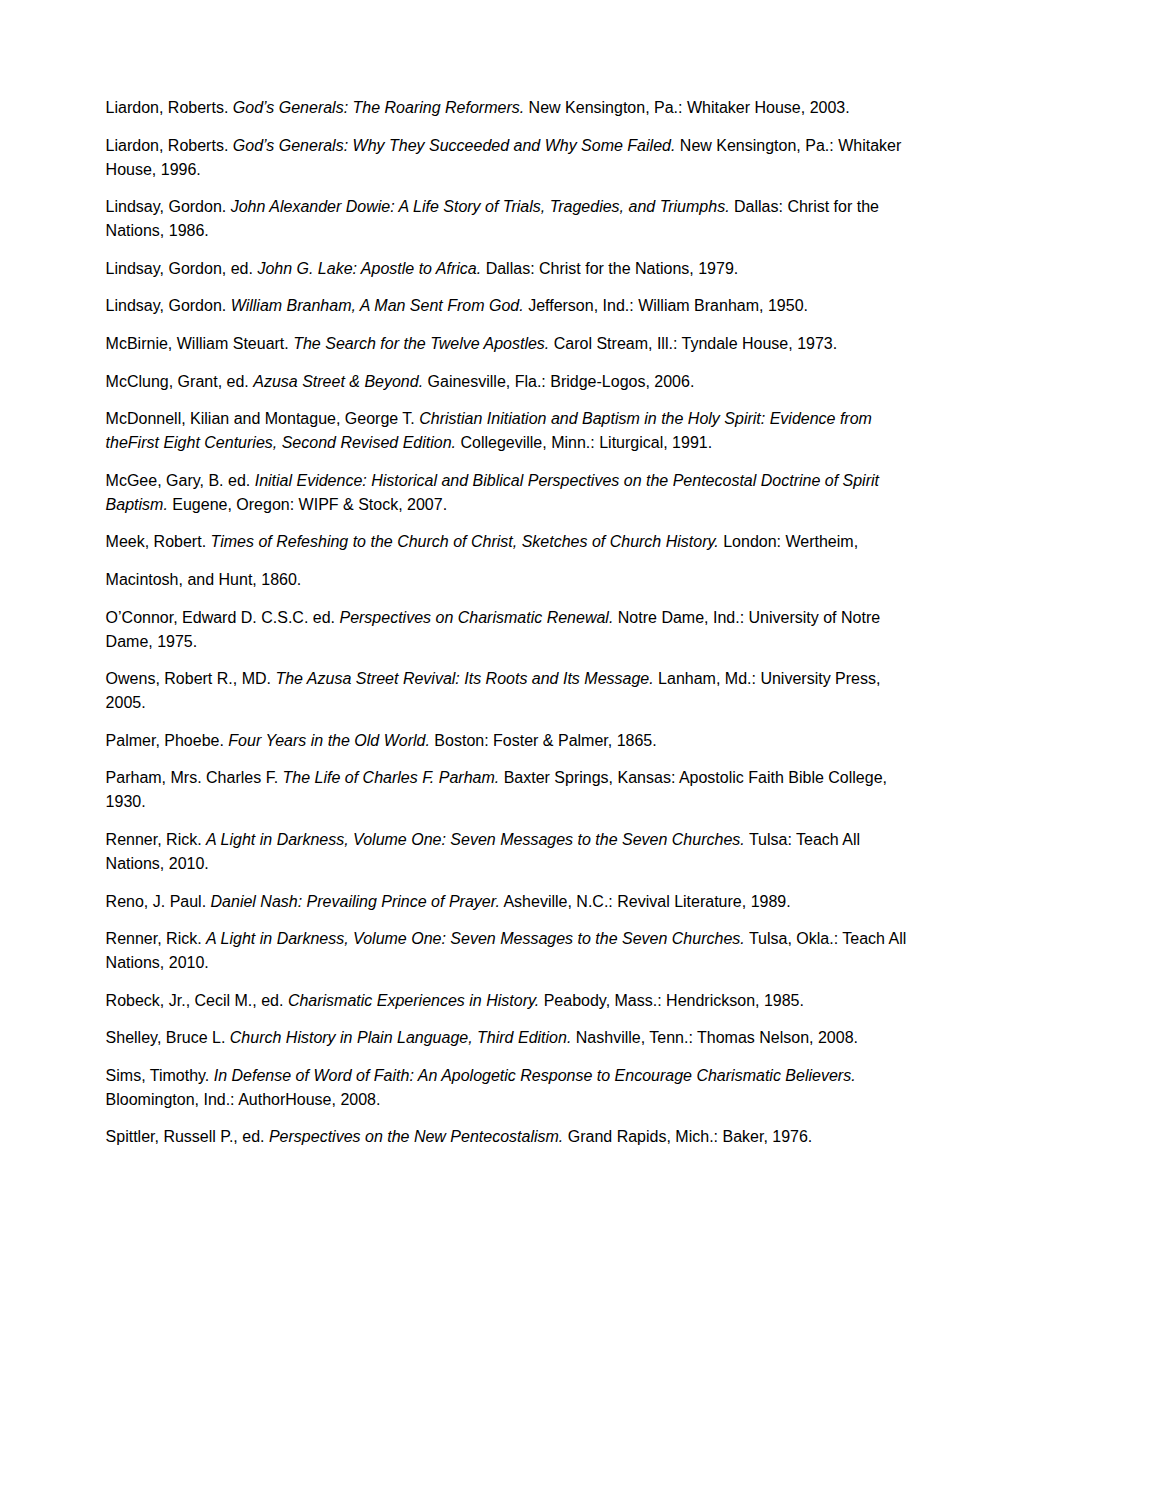Liardon, Roberts. God’s Generals: The Roaring Reformers. New Kensington, Pa.: Whitaker House, 2003.
Liardon, Roberts. God’s Generals: Why They Succeeded and Why Some Failed. New Kensington, Pa.: Whitaker House, 1996.
Lindsay, Gordon. John Alexander Dowie: A Life Story of Trials, Tragedies, and Triumphs. Dallas: Christ for the Nations, 1986.
Lindsay, Gordon, ed. John G. Lake: Apostle to Africa. Dallas: Christ for the Nations, 1979.
Lindsay, Gordon. William Branham, A Man Sent From God. Jefferson, Ind.: William Branham, 1950.
McBirnie, William Steuart. The Search for the Twelve Apostles. Carol Stream, Ill.: Tyndale House, 1973.
McClung, Grant, ed. Azusa Street & Beyond. Gainesville, Fla.: Bridge-Logos, 2006.
McDonnell, Kilian and Montague, George T. Christian Initiation and Baptism in the Holy Spirit: Evidence from theFirst Eight Centuries, Second Revised Edition. Collegeville, Minn.: Liturgical, 1991.
McGee, Gary, B. ed. Initial Evidence: Historical and Biblical Perspectives on the Pentecostal Doctrine of Spirit Baptism. Eugene, Oregon: WIPF & Stock, 2007.
Meek, Robert. Times of Refeshing to the Church of Christ, Sketches of Church History. London: Wertheim,
Macintosh, and Hunt, 1860.
O’Connor, Edward D. C.S.C. ed. Perspectives on Charismatic Renewal. Notre Dame, Ind.: University of Notre Dame, 1975.
Owens, Robert R., MD. The Azusa Street Revival: Its Roots and Its Message. Lanham, Md.: University Press, 2005.
Palmer, Phoebe. Four Years in the Old World. Boston: Foster & Palmer, 1865.
Parham, Mrs. Charles F. The Life of Charles F. Parham. Baxter Springs, Kansas: Apostolic Faith Bible College, 1930.
Renner, Rick. A Light in Darkness, Volume One: Seven Messages to the Seven Churches. Tulsa: Teach All Nations, 2010.
Reno, J. Paul. Daniel Nash: Prevailing Prince of Prayer. Asheville, N.C.: Revival Literature, 1989.
Renner, Rick. A Light in Darkness, Volume One: Seven Messages to the Seven Churches. Tulsa, Okla.: Teach All Nations, 2010.
Robeck, Jr., Cecil M., ed. Charismatic Experiences in History. Peabody, Mass.: Hendrickson, 1985.
Shelley, Bruce L. Church History in Plain Language, Third Edition. Nashville, Tenn.: Thomas Nelson, 2008.
Sims, Timothy. In Defense of Word of Faith: An Apologetic Response to Encourage Charismatic Believers. Bloomington, Ind.: AuthorHouse, 2008.
Spittler, Russell P., ed. Perspectives on the New Pentecostalism. Grand Rapids, Mich.: Baker, 1976.